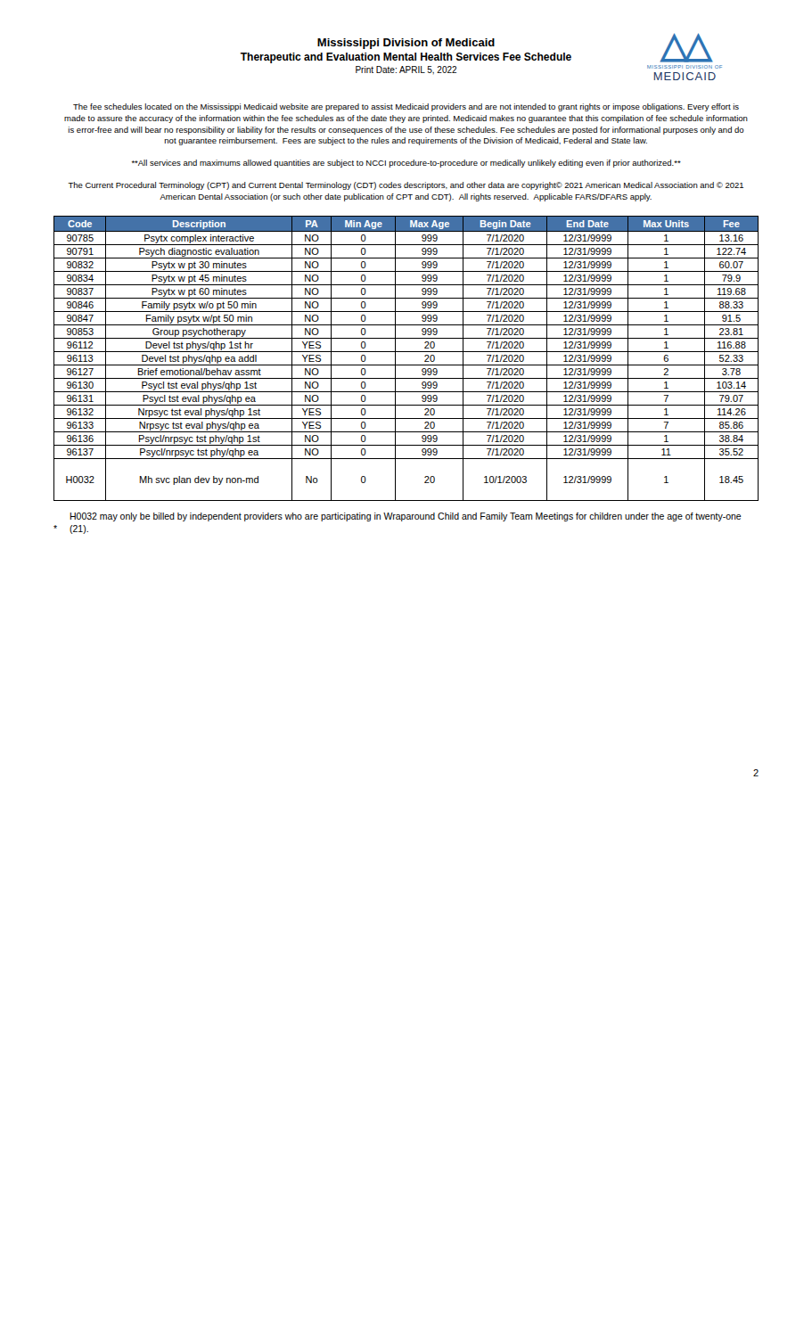△△
MISSISSIPPI DIVISION OF
MEDICAID
Mississippi Division of Medicaid
Therapeutic and Evaluation Mental Health Services Fee Schedule
Print Date: APRIL 5, 2022
The fee schedules located on the Mississippi Medicaid website are prepared to assist Medicaid providers and are not intended to grant rights or impose obligations. Every effort is made to assure the accuracy of the information within the fee schedules as of the date they are printed. Medicaid makes no guarantee that this compilation of fee schedule information is error-free and will bear no responsibility or liability for the results or consequences of the use of these schedules. Fee schedules are posted for informational purposes only and do not guarantee reimbursement. Fees are subject to the rules and requirements of the Division of Medicaid, Federal and State law.
**All services and maximums allowed quantities are subject to NCCI procedure-to-procedure or medically unlikely editing even if prior authorized.**
The Current Procedural Terminology (CPT) and Current Dental Terminology (CDT) codes descriptors, and other data are copyright© 2021 American Medical Association and © 2021 American Dental Association (or such other date publication of CPT and CDT). All rights reserved. Applicable FARS/DFARS apply.
| Code | Description | PA | Min Age | Max Age | Begin Date | End Date | Max Units | Fee |
| --- | --- | --- | --- | --- | --- | --- | --- | --- |
| 90785 | Psytx complex interactive | NO | 0 | 999 | 7/1/2020 | 12/31/9999 | 1 | 13.16 |
| 90791 | Psych diagnostic evaluation | NO | 0 | 999 | 7/1/2020 | 12/31/9999 | 1 | 122.74 |
| 90832 | Psytx w pt 30 minutes | NO | 0 | 999 | 7/1/2020 | 12/31/9999 | 1 | 60.07 |
| 90834 | Psytx w pt 45 minutes | NO | 0 | 999 | 7/1/2020 | 12/31/9999 | 1 | 79.9 |
| 90837 | Psytx w pt 60 minutes | NO | 0 | 999 | 7/1/2020 | 12/31/9999 | 1 | 119.68 |
| 90846 | Family psytx w/o pt 50 min | NO | 0 | 999 | 7/1/2020 | 12/31/9999 | 1 | 88.33 |
| 90847 | Family psytx w/pt 50 min | NO | 0 | 999 | 7/1/2020 | 12/31/9999 | 1 | 91.5 |
| 90853 | Group psychotherapy | NO | 0 | 999 | 7/1/2020 | 12/31/9999 | 1 | 23.81 |
| 96112 | Devel tst phys/qhp 1st hr | YES | 0 | 20 | 7/1/2020 | 12/31/9999 | 1 | 116.88 |
| 96113 | Devel tst phys/qhp ea addl | YES | 0 | 20 | 7/1/2020 | 12/31/9999 | 6 | 52.33 |
| 96127 | Brief emotional/behav assmt | NO | 0 | 999 | 7/1/2020 | 12/31/9999 | 2 | 3.78 |
| 96130 | Psycl tst eval phys/qhp 1st | NO | 0 | 999 | 7/1/2020 | 12/31/9999 | 1 | 103.14 |
| 96131 | Psycl tst eval phys/qhp ea | NO | 0 | 999 | 7/1/2020 | 12/31/9999 | 7 | 79.07 |
| 96132 | Nrpsyc tst eval phys/qhp 1st | YES | 0 | 20 | 7/1/2020 | 12/31/9999 | 1 | 114.26 |
| 96133 | Nrpsyc tst eval phys/qhp ea | YES | 0 | 20 | 7/1/2020 | 12/31/9999 | 7 | 85.86 |
| 96136 | Psycl/nrpsyc tst phy/qhp 1st | NO | 0 | 999 | 7/1/2020 | 12/31/9999 | 1 | 38.84 |
| 96137 | Psycl/nrpsyc tst phy/qhp ea | NO | 0 | 999 | 7/1/2020 | 12/31/9999 | 11 | 35.52 |
| H0032 | Mh svc plan dev by non-md | No | 0 | 20 | 10/1/2003 | 12/31/9999 | 1 | 18.45 |
* H0032 may only be billed by independent providers who are participating in Wraparound Child and Family Team Meetings for children under the age of twenty-one (21).
2